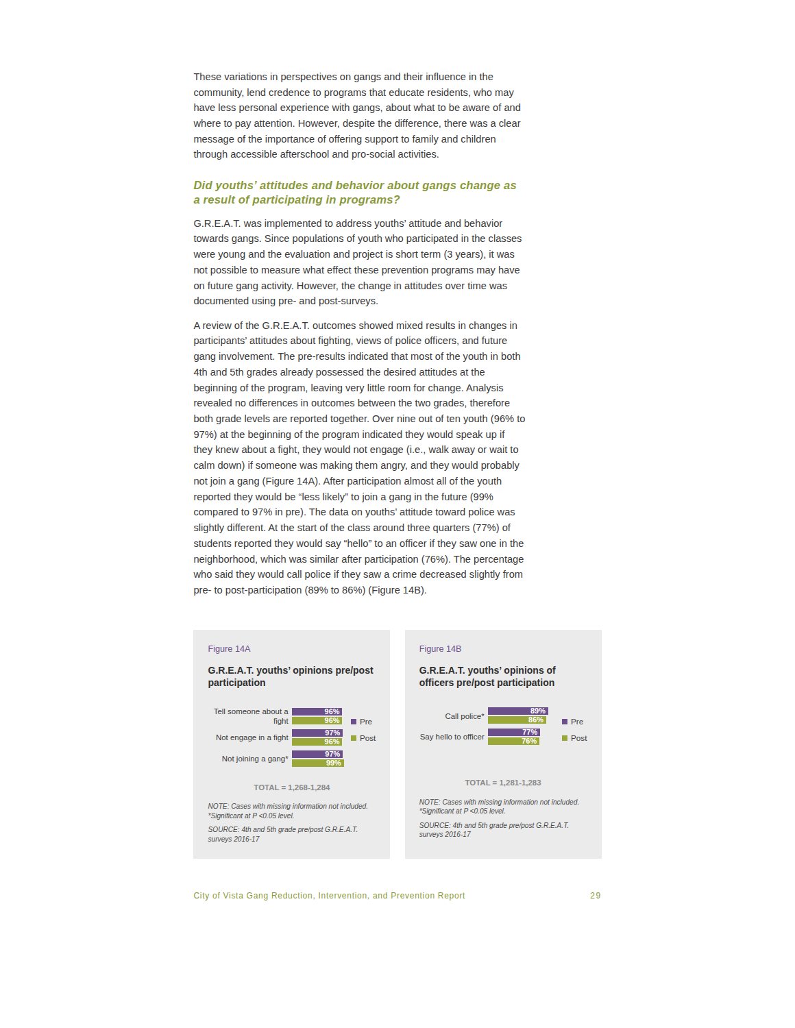These variations in perspectives on gangs and their influence in the community, lend credence to programs that educate residents, who may have less personal experience with gangs, about what to be aware of and where to pay attention. However, despite the difference, there was a clear message of the importance of offering support to family and children through accessible afterschool and pro-social activities.
Did youths’ attitudes and behavior about gangs change as a result of participating in programs?
G.R.E.A.T. was implemented to address youths’ attitude and behavior towards gangs. Since populations of youth who participated in the classes were young and the evaluation and project is short term (3 years), it was not possible to measure what effect these prevention programs may have on future gang activity. However, the change in attitudes over time was documented using pre- and post-surveys.
A review of the G.R.E.A.T. outcomes showed mixed results in changes in participants’ attitudes about fighting, views of police officers, and future gang involvement. The pre-results indicated that most of the youth in both 4th and 5th grades already possessed the desired attitudes at the beginning of the program, leaving very little room for change. Analysis revealed no differences in outcomes between the two grades, therefore both grade levels are reported together. Over nine out of ten youth (96% to 97%) at the beginning of the program indicated they would speak up if they knew about a fight, they would not engage (i.e., walk away or wait to calm down) if someone was making them angry, and they would probably not join a gang (Figure 14A). After participation almost all of the youth reported they would be “less likely” to join a gang in the future (99% compared to 97% in pre). The data on youths’ attitude toward police was slightly different. At the start of the class around three quarters (77%) of students reported they would say “hello” to an officer if they saw one in the neighborhood, which was similar after participation (76%). The percentage who said they would call police if they saw a crime decreased slightly from pre- to post-participation (89% to 86%) (Figure 14B).
Figure 14A
G.R.E.A.T. youths’ opinions pre/post participation
Tell someone about a fight
96%
96%
Not engage in a fight
97%
96%
Not joining a gang*
97%
99%
Pre
Post
TOTAL = 1,268-1,284
NOTE: Cases with missing information not included. *Significant at P <0.05 level.
SOURCE: 4th and 5th grade pre/post G.R.E.A.T. surveys 2016-17
Figure 14B
G.R.E.A.T. youths’ opinions of officers pre/post participation
Call police*
89%
86%
Say hello to officer
77%
76%
Pre
Post
TOTAL = 1,281-1,283
NOTE: Cases with missing information not included. *Significant at P <0.05 level.
SOURCE: 4th and 5th grade pre/post G.R.E.A.T. surveys 2016-17
City of Vista Gang Reduction, Intervention, and Prevention Report 29